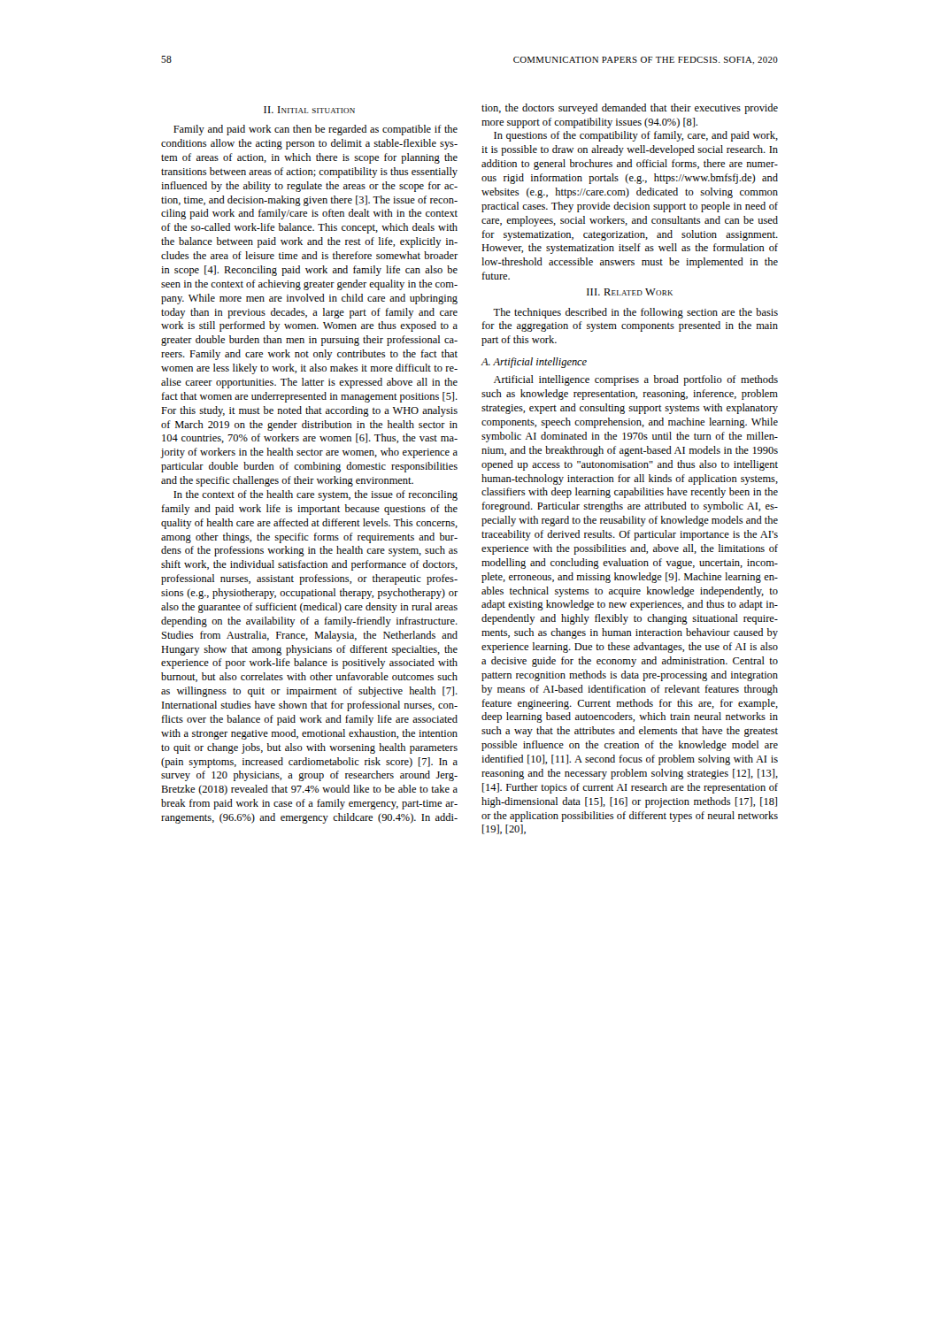58 Communication Papers of the FedCSIS. Sofia, 2020
II. Initial situation
Family and paid work can then be regarded as compatible if the conditions allow the acting person to delimit a stable-flexible system of areas of action, in which there is scope for planning the transitions between areas of action; compatibility is thus essentially influenced by the ability to regulate the areas or the scope for action, time, and decision-making given there [3]. The issue of reconciling paid work and family/care is often dealt with in the context of the so-called work-life balance. This concept, which deals with the balance between paid work and the rest of life, explicitly includes the area of leisure time and is therefore somewhat broader in scope [4]. Reconciling paid work and family life can also be seen in the context of achieving greater gender equality in the company. While more men are involved in child care and upbringing today than in previous decades, a large part of family and care work is still performed by women. Women are thus exposed to a greater double burden than men in pursuing their professional careers. Family and care work not only contributes to the fact that women are less likely to work, it also makes it more difficult to realise career opportunities. The latter is expressed above all in the fact that women are underrepresented in management positions [5]. For this study, it must be noted that according to a WHO analysis of March 2019 on the gender distribution in the health sector in 104 countries, 70% of workers are women [6]. Thus, the vast majority of workers in the health sector are women, who experience a particular double burden of combining domestic responsibilities and the specific challenges of their working environment.
In the context of the health care system, the issue of reconciling family and paid work life is important because questions of the quality of health care are affected at different levels. This concerns, among other things, the specific forms of requirements and burdens of the professions working in the health care system, such as shift work, the individual satisfaction and performance of doctors, professional nurses, assistant professions, or therapeutic professions (e.g., physiotherapy, occupational therapy, psychotherapy) or also the guarantee of sufficient (medical) care density in rural areas depending on the availability of a family-friendly infrastructure. Studies from Australia, France, Malaysia, the Netherlands and Hungary show that among physicians of different specialties, the experience of poor work-life balance is positively associated with burnout, but also correlates with other unfavorable outcomes such as willingness to quit or impairment of subjective health [7]. International studies have shown that for professional nurses, conflicts over the balance of paid work and family life are associated with a stronger negative mood, emotional exhaustion, the intention to quit or change jobs, but also with worsening health parameters (pain symptoms, increased cardiometabolic risk score) [7]. In a survey of 120 physicians, a group of researchers around Jerg-Bretzke (2018) revealed that 97.4% would like to be able to take a break from paid work in case of a family emergency, part-time arrangements, (96.6%) and emergency childcare (90.4%). In addition, the doctors surveyed demanded that their executives provide more support of compatibility issues (94.0%) [8].
In questions of the compatibility of family, care, and paid work, it is possible to draw on already well-developed social research. In addition to general brochures and official forms, there are numerous rigid information portals (e.g., https://www.bmfsfj.de) and websites (e.g., https://care.com) dedicated to solving common practical cases. They provide decision support to people in need of care, employees, social workers, and consultants and can be used for systematization, categorization, and solution assignment. However, the systematization itself as well as the formulation of low-threshold accessible answers must be implemented in the future.
III. Related Work
The techniques described in the following section are the basis for the aggregation of system components presented in the main part of this work.
A. Artificial intelligence
Artificial intelligence comprises a broad portfolio of methods such as knowledge representation, reasoning, inference, problem strategies, expert and consulting support systems with explanatory components, speech comprehension, and machine learning. While symbolic AI dominated in the 1970s until the turn of the millennium, and the breakthrough of agent-based AI models in the 1990s opened up access to "autonomisation" and thus also to intelligent human-technology interaction for all kinds of application systems, classifiers with deep learning capabilities have recently been in the foreground. Particular strengths are attributed to symbolic AI, especially with regard to the reusability of knowledge models and the traceability of derived results. Of particular importance is the AI's experience with the possibilities and, above all, the limitations of modelling and concluding evaluation of vague, uncertain, incomplete, erroneous, and missing knowledge [9]. Machine learning enables technical systems to acquire knowledge independently, to adapt existing knowledge to new experiences, and thus to adapt independently and highly flexibly to changing situational requirements, such as changes in human interaction behaviour caused by experience learning. Due to these advantages, the use of AI is also a decisive guide for the economy and administration. Central to pattern recognition methods is data pre-processing and integration by means of AI-based identification of relevant features through feature engineering. Current methods for this are, for example, deep learning based autoencoders, which train neural networks in such a way that the attributes and elements that have the greatest possible influence on the creation of the knowledge model are identified [10], [11]. A second focus of problem solving with AI is reasoning and the necessary problem solving strategies [12], [13], [14]. Further topics of current AI research are the representation of high-dimensional data [15], [16] or projection methods [17], [18] or the application possibilities of different types of neural networks [19], [20],